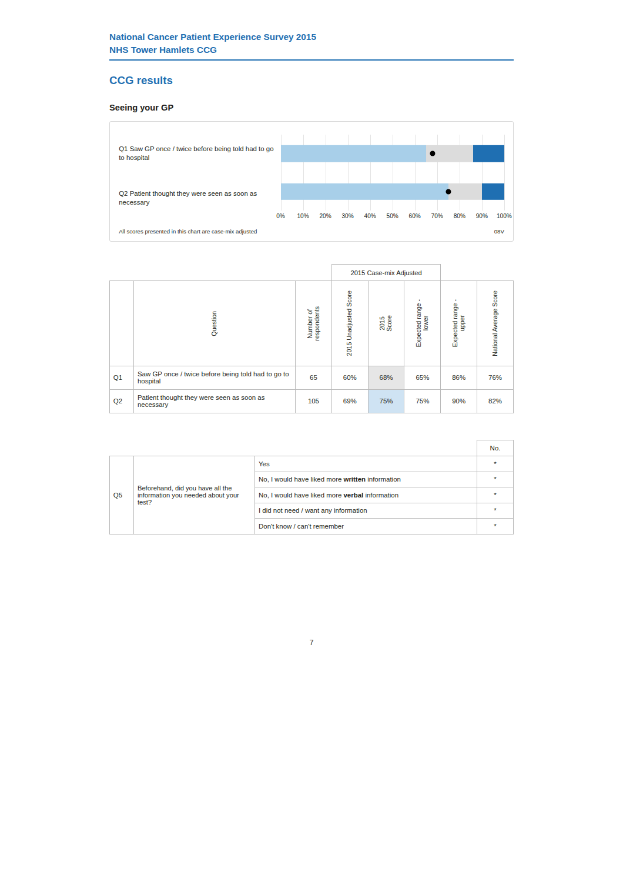National Cancer Patient Experience Survey 2015
NHS Tower Hamlets CCG
CCG results
Seeing your GP
| Q1 Saw GP once / twice before being told had to go to hospital | |
| Q2 Patient thought they were seen as soon as necessary | 0% 10% 20% 30% 40% 50% 60% 70% 80% 90% 100% |
All scores presented in this chart are case-mix adjusted
08V
| | 2015 Case-mix Adjusted | |
| | Question | Number of respondents | 2015 Unadjusted Score | 2015 Score | Expected range - lower | Expected range - upper | National Average Score |
| Q1 | Saw GP once / twice before being told had to go to hospital | 65 | 60% | 68% | 65% | 86% | 76% |
| Q2 | Patient thought they were seen as soon as necessary | 105 | 69% | 75% | 75% | 90% | 82% |
| | | | No. |
| Q5 | Beforehand, did you have all the information you needed about your test? | Yes | * |
| No, I would have liked more written information | * |
| No, I would have liked more verbal information | * |
| I did not need / want any information | * |
| Don't know / can't remember | * |
7